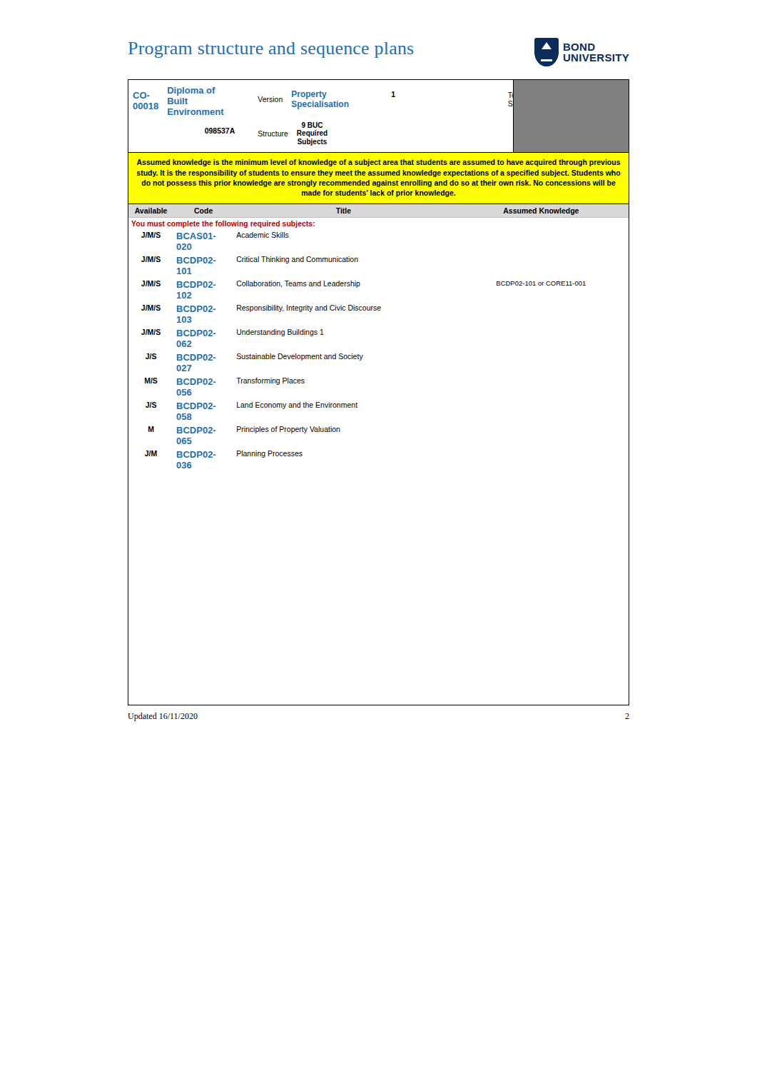Program structure and sequence plans
BOND UNIVERSITY
CO-00018
Diploma of Built Environment
Version
Property Specialisation
1
Total Subjects
Total Credit Points
80
Cricos Code
098537A
Structure
9 BUC Required
Subjects
Assumed knowledge is the minimum level of knowledge of a subject area that students are assumed to have acquired through previous study. It is the responsibility of students to ensure they meet the assumed knowledge expectations of a specified subject. Students who do not possess this prior knowledge are strongly recommended against enrolling and do so at their own risk. No concessions will be made for students’ lack of prior knowledge.
| Available | Code | Title | Assumed Knowledge |
| --- | --- | --- | --- |
| You must complete the following required subjects: |
| J/M/S | BCAS01-020 | Academic Skills | |
| J/M/S | BCDP02-101 | Critical Thinking and Communication | |
| J/M/S | BCDP02-102 | Collaboration, Teams and Leadership | BCDP02-101 or CORE11-001 |
| J/M/S | BCDP02-103 | Responsibility, Integrity and Civic Discourse | |
| J/M/S | BCDP02-062 | Understanding Buildings 1 | |
| J/S | BCDP02-027 | Sustainable Development and Society | |
| M/S | BCDP02-056 | Transforming Places | |
| J/S | BCDP02-058 | Land Economy and the Environment | |
| M | BCDP02-065 | Principles of Property Valuation | |
| J/M | BCDP02-036 | Planning Processes | |
Updated 16/11/2020
2